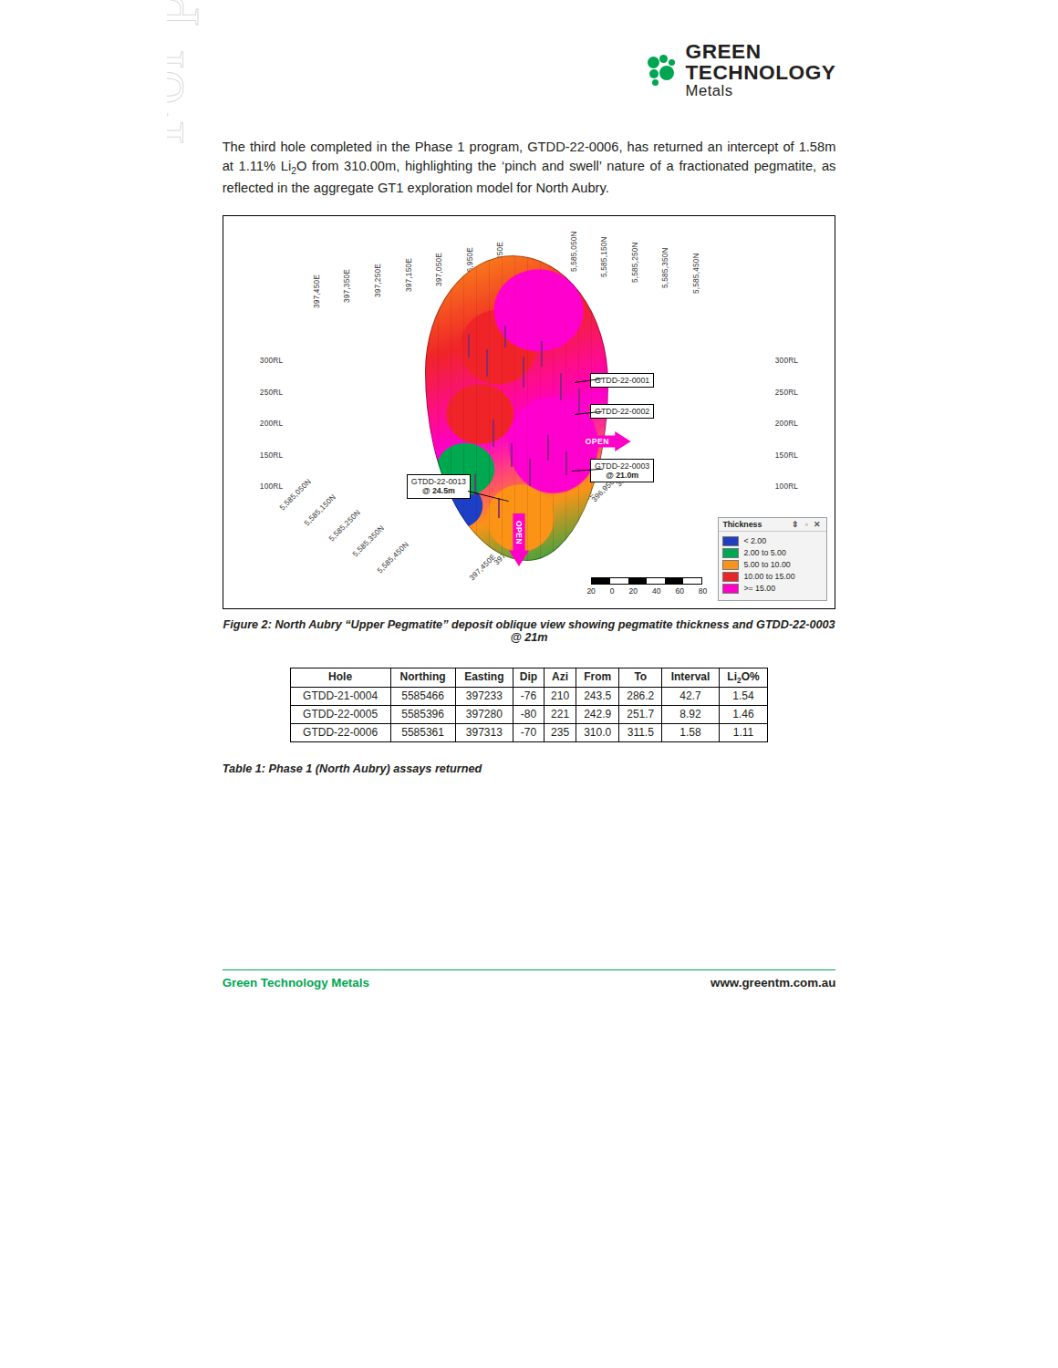For personal use only
GREEN TECHNOLOGY Metals
The third hole completed in the Phase 1 program, GTDD-22-0006, has returned an intercept of 1.58m at 1.11% Li2O from 310.00m, highlighting the ‘pinch and swell’ nature of a fractionated pegmatite, as reflected in the aggregate GT1 exploration model for North Aubry.
397,450E 397,350E 397,250E 397,150E 397,050E 396,950E 396,850E 5,585,050N 5,585,150N 5,585,250N 5,585,350N 5,585,450N 300RL 250RL 200RL 150RL 100RL 300RL 250RL 200RL 150RL 100RL 5,585,050N 5,585,150N 5,585,250N 5,585,350N 5,585,450N 397,450E 397,350E 397,250E 397,150E 397,050E 396,950E 396,850E
GTDD-22-0001
GTDD-22-0002
GTDD-22-0003
@ 21.0m
GTDD-22-0013
@ 24.5m
OPEN
OPEN
Thickness ⇕ ▫ ✕
< 2.00
2.00 to 5.00
5.00 to 10.00
10.00 to 15.00
>= 15.00
20020406080
Figure 2: North Aubry “Upper Pegmatite” deposit oblique view showing pegmatite thickness and GTDD-22-0003 @ 21m
| Hole | Northing | Easting | Dip | Azi | From | To | Interval | Li 2 O% |
| --- | --- | --- | --- | --- | --- | --- | --- | --- |
| GTDD-21-0004 | 5585466 | 397233 | -76 | 210 | 243.5 | 286.2 | 42.7 | 1.54 |
| GTDD-22-0005 | 5585396 | 397280 | -80 | 221 | 242.9 | 251.7 | 8.92 | 1.46 |
| GTDD-22-0006 | 5585361 | 397313 | -70 | 235 | 310.0 | 311.5 | 1.58 | 1.11 |
Table 1: Phase 1 (North Aubry) assays returned
Green Technology Metals
www.greentm.com.au